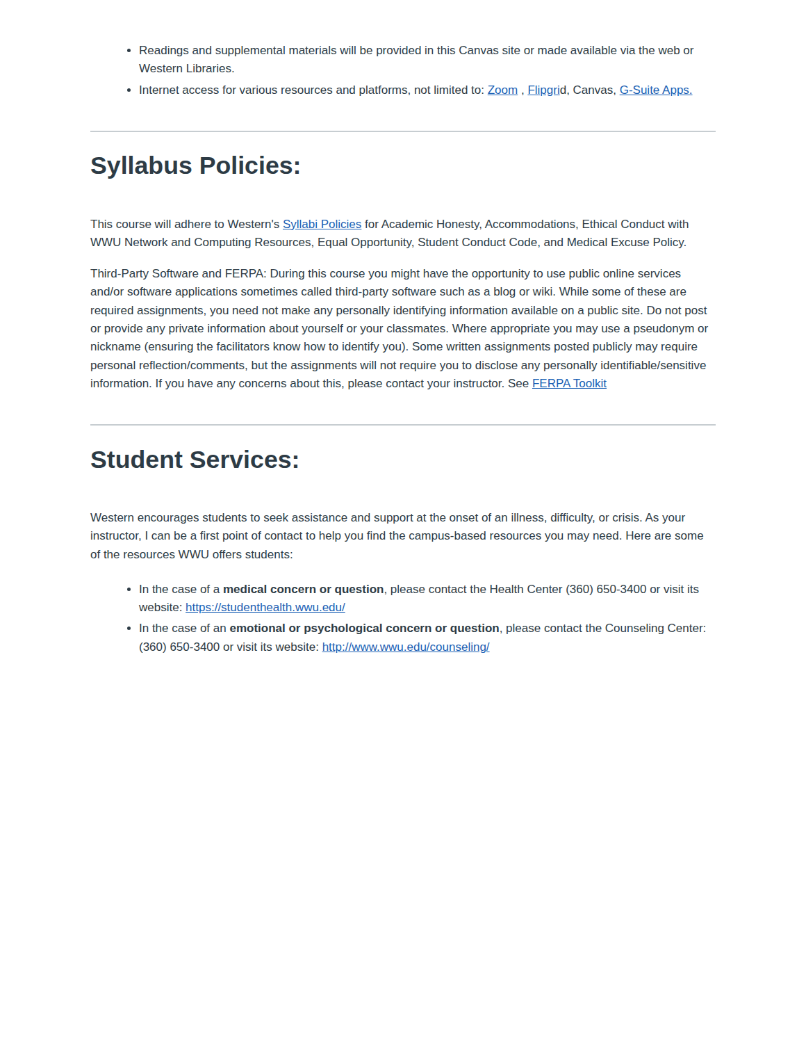Readings and supplemental materials will be provided in this Canvas site or made available via the web or Western Libraries.
Internet access for various resources and platforms, not limited to: Zoom , Flipgrid, Canvas, G-Suite Apps.
Syllabus Policies:
This course will adhere to Western's Syllabi Policies for Academic Honesty, Accommodations, Ethical Conduct with WWU Network and Computing Resources, Equal Opportunity, Student Conduct Code, and Medical Excuse Policy.
Third-Party Software and FERPA: During this course you might have the opportunity to use public online services and/or software applications sometimes called third-party software such as a blog or wiki. While some of these are required assignments, you need not make any personally identifying information available on a public site. Do not post or provide any private information about yourself or your classmates. Where appropriate you may use a pseudonym or nickname (ensuring the facilitators know how to identify you). Some written assignments posted publicly may require personal reflection/comments, but the assignments will not require you to disclose any personally identifiable/sensitive information. If you have any concerns about this, please contact your instructor. See FERPA Toolkit
Student Services:
Western encourages students to seek assistance and support at the onset of an illness, difficulty, or crisis. As your instructor, I can be a first point of contact to help you find the campus-based resources you may need. Here are some of the resources WWU offers students:
In the case of a medical concern or question, please contact the Health Center (360) 650-3400 or visit its website: https://studenthealth.wwu.edu/
In the case of an emotional or psychological concern or question, please contact the Counseling Center: (360) 650-3400 or visit its website: http://www.wwu.edu/counseling/